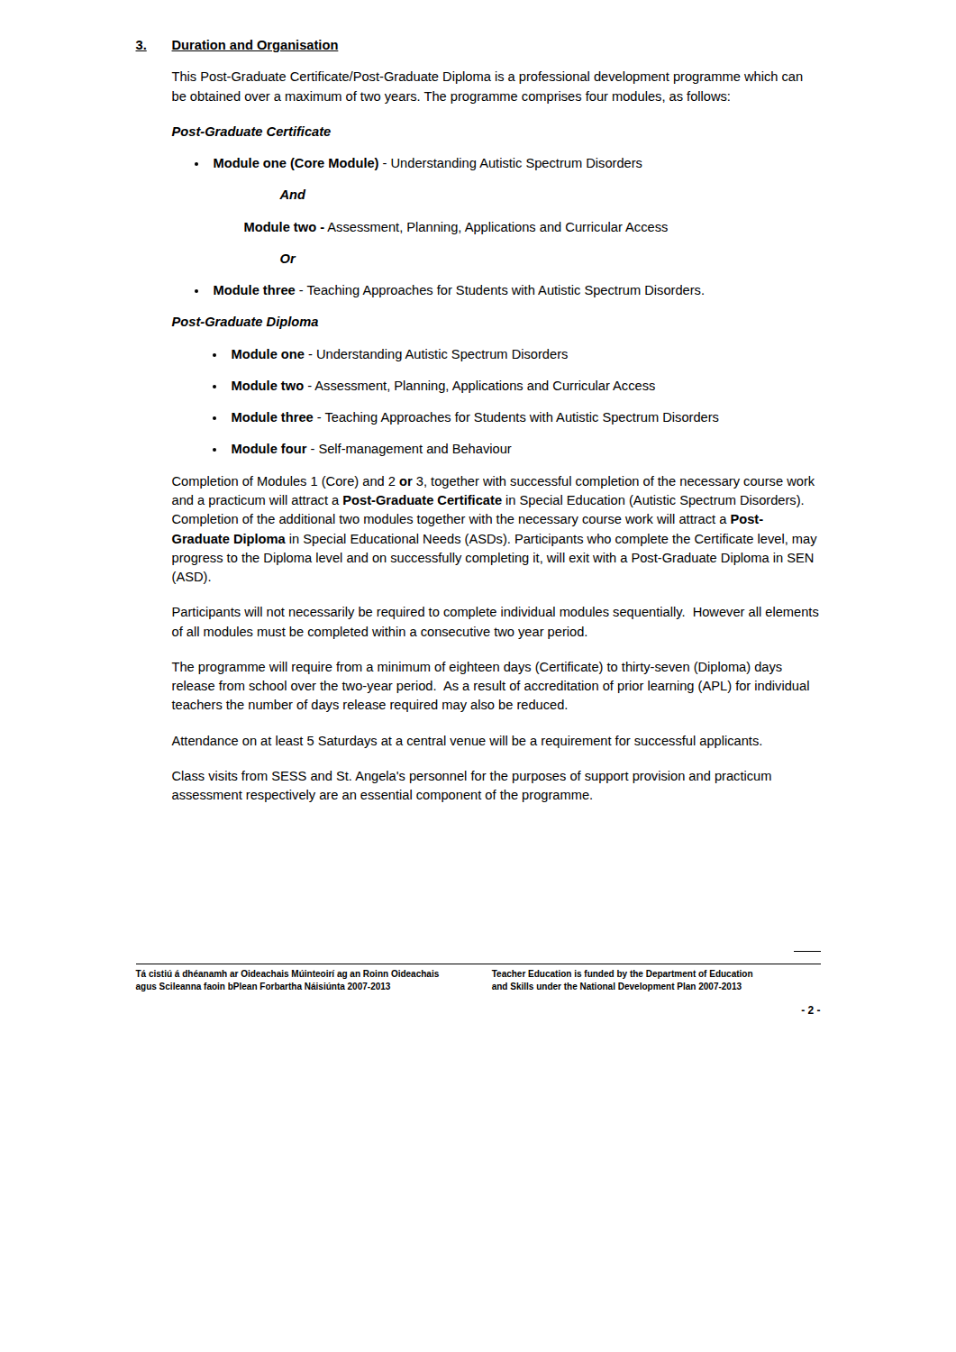3.
Duration and Organisation
This Post-Graduate Certificate/Post-Graduate Diploma is a professional development programme which can be obtained over a maximum of two years. The programme comprises four modules, as follows:
Post-Graduate Certificate
Module one (Core Module) - Understanding Autistic Spectrum Disorders
And
Module two - Assessment, Planning, Applications and Curricular Access
Or
Module three - Teaching Approaches for Students with Autistic Spectrum Disorders.
Post-Graduate Diploma
Module one - Understanding Autistic Spectrum Disorders
Module two - Assessment, Planning, Applications and Curricular Access
Module three - Teaching Approaches for Students with Autistic Spectrum Disorders
Module four - Self-management and Behaviour
Completion of Modules 1 (Core) and 2 or 3, together with successful completion of the necessary course work and a practicum will attract a Post-Graduate Certificate in Special Education (Autistic Spectrum Disorders). Completion of the additional two modules together with the necessary course work will attract a Post-Graduate Diploma in Special Educational Needs (ASDs). Participants who complete the Certificate level, may progress to the Diploma level and on successfully completing it, will exit with a Post-Graduate Diploma in SEN (ASD).
Participants will not necessarily be required to complete individual modules sequentially. However all elements of all modules must be completed within a consecutive two year period.
The programme will require from a minimum of eighteen days (Certificate) to thirty-seven (Diploma) days release from school over the two-year period. As a result of accreditation of prior learning (APL) for individual teachers the number of days release required may also be reduced.
Attendance on at least 5 Saturdays at a central venue will be a requirement for successful applicants.
Class visits from SESS and St. Angela's personnel for the purposes of support provision and practicum assessment respectively are an essential component of the programme.
Tá cistiú á dhéanamh ar Oideachais Múinteoirí ag an Roinn Oideachais
agus Scileanna faoin bPlean Forbartha Náisiúnta 2007-2013
Teacher Education is funded by the Department of Education
and Skills under the National Development Plan 2007-2013
- 2 -